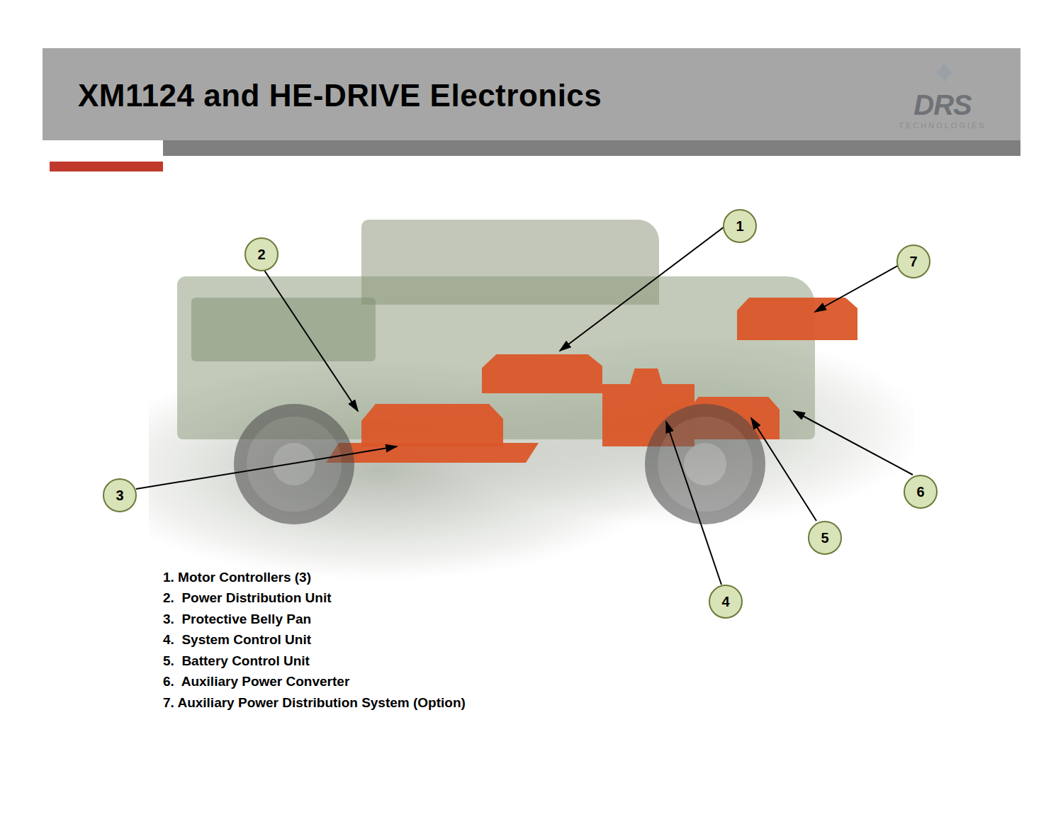XM1124 and HE-DRIVE Electronics
✦
DRS
TECHNOLOGIES
1
2
3
4
5
6
7
1. Motor Controllers (3)
2. Power Distribution Unit
3. Protective Belly Pan
4. System Control Unit
5. Battery Control Unit
6. Auxiliary Power Converter
7. Auxiliary Power Distribution System (Option)